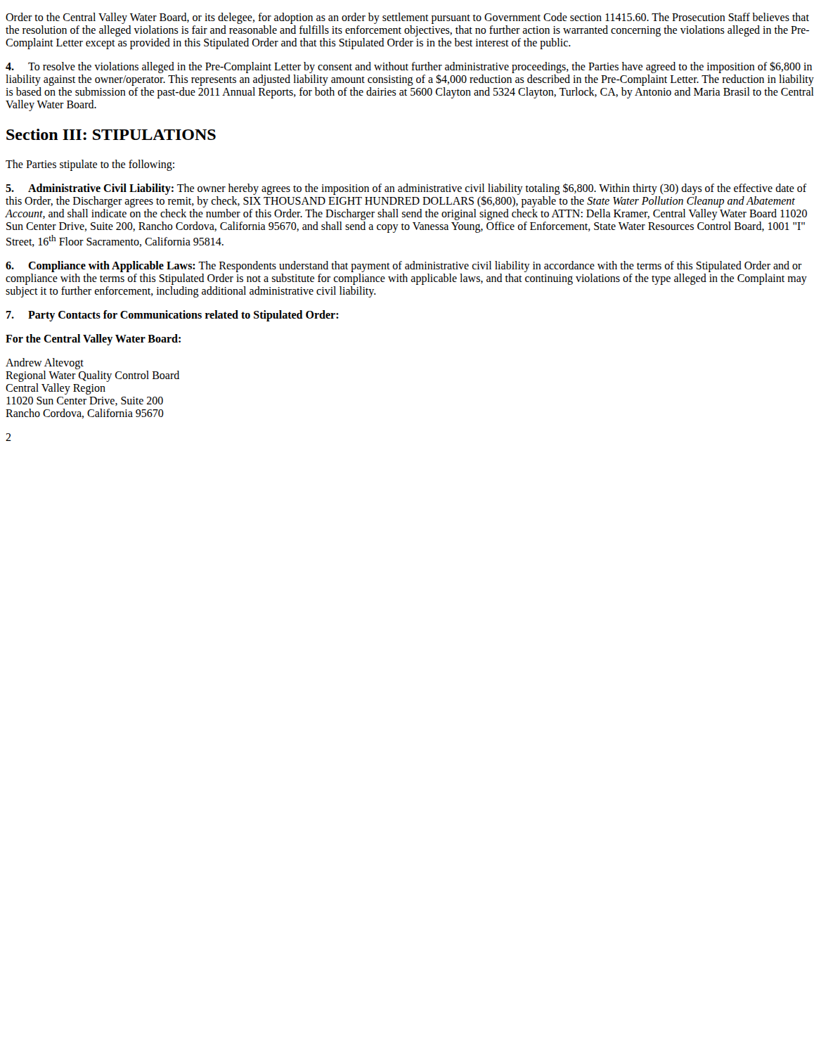Order to the Central Valley Water Board, or its delegee, for adoption as an order by settlement pursuant to Government Code section 11415.60. The Prosecution Staff believes that the resolution of the alleged violations is fair and reasonable and fulfills its enforcement objectives, that no further action is warranted concerning the violations alleged in the Pre-Complaint Letter except as provided in this Stipulated Order and that this Stipulated Order is in the best interest of the public.
4. To resolve the violations alleged in the Pre-Complaint Letter by consent and without further administrative proceedings, the Parties have agreed to the imposition of $6,800 in liability against the owner/operator. This represents an adjusted liability amount consisting of a $4,000 reduction as described in the Pre-Complaint Letter. The reduction in liability is based on the submission of the past-due 2011 Annual Reports, for both of the dairies at 5600 Clayton and 5324 Clayton, Turlock, CA, by Antonio and Maria Brasil to the Central Valley Water Board.
Section III: STIPULATIONS
The Parties stipulate to the following:
5. Administrative Civil Liability: The owner hereby agrees to the imposition of an administrative civil liability totaling $6,800. Within thirty (30) days of the effective date of this Order, the Discharger agrees to remit, by check, SIX THOUSAND EIGHT HUNDRED DOLLARS ($6,800), payable to the State Water Pollution Cleanup and Abatement Account, and shall indicate on the check the number of this Order. The Discharger shall send the original signed check to ATTN: Della Kramer, Central Valley Water Board 11020 Sun Center Drive, Suite 200, Rancho Cordova, California 95670, and shall send a copy to Vanessa Young, Office of Enforcement, State Water Resources Control Board, 1001 "I" Street, 16th Floor Sacramento, California 95814.
6. Compliance with Applicable Laws: The Respondents understand that payment of administrative civil liability in accordance with the terms of this Stipulated Order and or compliance with the terms of this Stipulated Order is not a substitute for compliance with applicable laws, and that continuing violations of the type alleged in the Complaint may subject it to further enforcement, including additional administrative civil liability.
7. Party Contacts for Communications related to Stipulated Order:
For the Central Valley Water Board:
Andrew Altevogt
Regional Water Quality Control Board
Central Valley Region
11020 Sun Center Drive, Suite 200
Rancho Cordova, California 95670
2